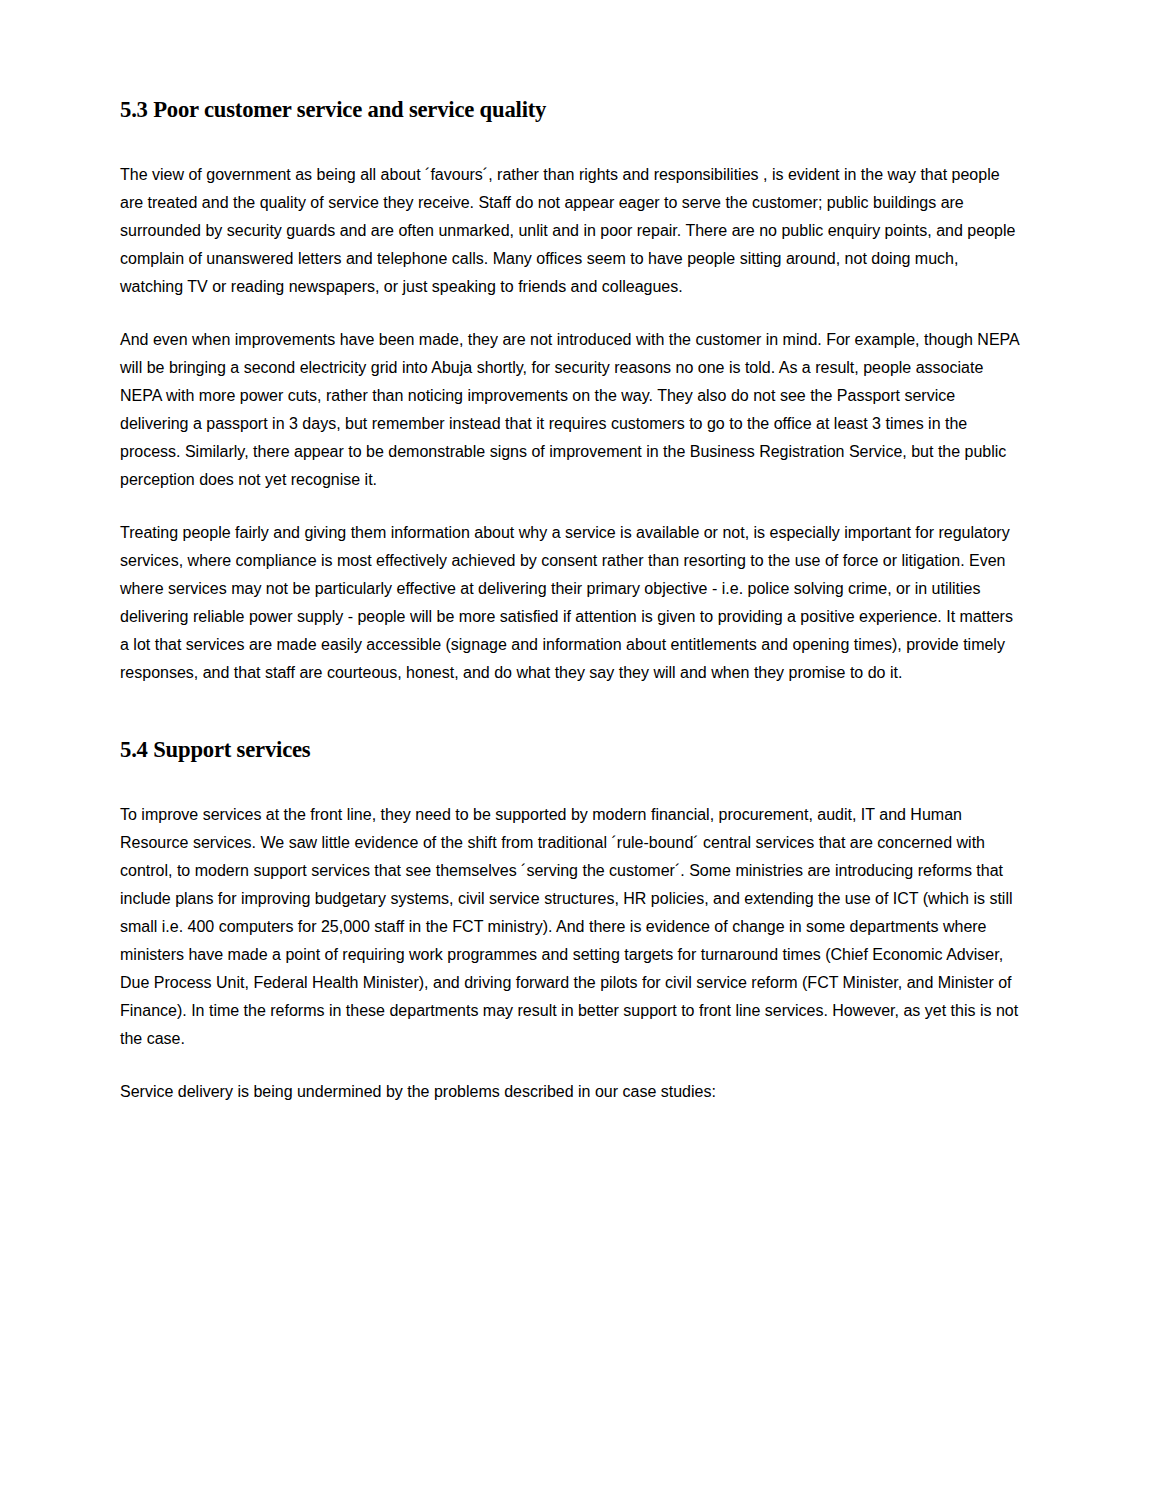5.3 Poor customer service and service quality
The view of government as being all about ´favours´, rather than rights and responsibilities , is evident in the way that people are treated and the quality of service they receive. Staff do not appear eager to serve the customer; public buildings are surrounded by security guards and are often unmarked, unlit and in poor repair. There are no public enquiry points, and people complain of unanswered letters and telephone calls. Many offices seem to have people sitting around, not doing much, watching TV or reading newspapers, or just speaking to friends and colleagues.
And even when improvements have been made, they are not introduced with the customer in mind. For example, though NEPA will be bringing a second electricity grid into Abuja shortly, for security reasons no one is told. As a result, people associate NEPA with more power cuts, rather than noticing improvements on the way. They also do not see the Passport service delivering a passport in 3 days, but remember instead that it requires customers to go to the office at least 3 times in the process. Similarly, there appear to be demonstrable signs of improvement in the Business Registration Service, but the public perception does not yet recognise it.
Treating people fairly and giving them information about why a service is available or not, is especially important for regulatory services, where compliance is most effectively achieved by consent rather than resorting to the use of force or litigation. Even where services may not be particularly effective at delivering their primary objective - i.e. police solving crime, or in utilities delivering reliable power supply - people will be more satisfied if attention is given to providing a positive experience. It matters a lot that services are made easily accessible (signage and information about entitlements and opening times), provide timely responses, and that staff are courteous, honest, and do what they say they will and when they promise to do it.
5.4 Support services
To improve services at the front line, they need to be supported by modern financial, procurement, audit, IT and Human Resource services. We saw little evidence of the shift from traditional ´rule-bound´ central services that are concerned with control, to modern support services that see themselves ´serving the customer´. Some ministries are introducing reforms that include plans for improving budgetary systems, civil service structures, HR policies, and extending the use of ICT (which is still small i.e. 400 computers for 25,000 staff in the FCT ministry). And there is evidence of change in some departments where ministers have made a point of requiring work programmes and setting targets for turnaround times (Chief Economic Adviser, Due Process Unit, Federal Health Minister), and driving forward the pilots for civil service reform (FCT Minister, and Minister of Finance). In time the reforms in these departments may result in better support to front line services. However, as yet this is not the case.
Service delivery is being undermined by the problems described in our case studies: